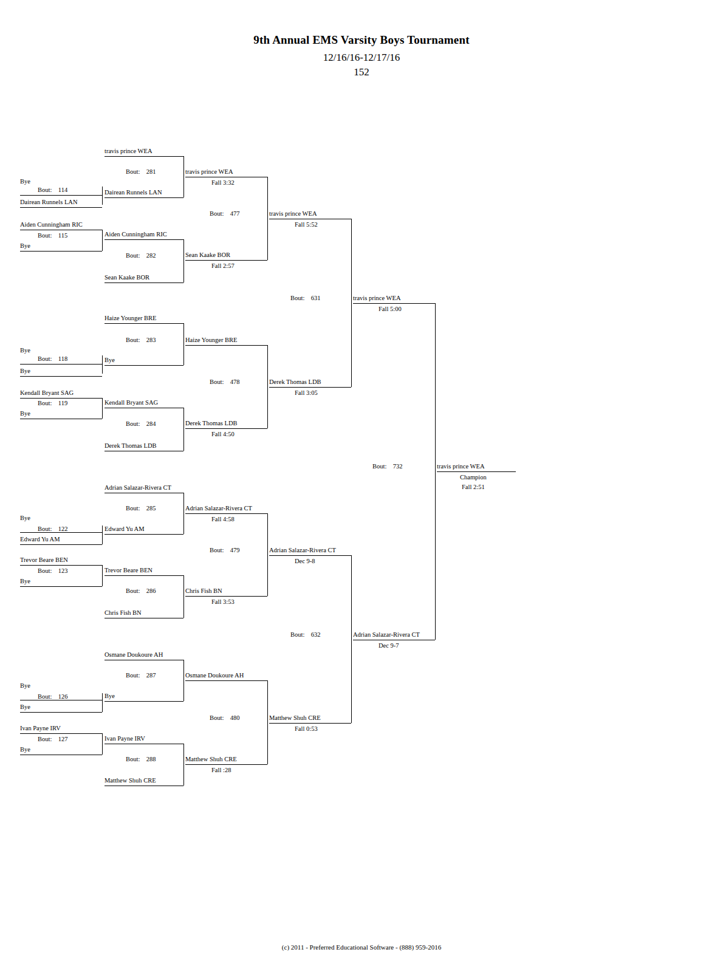9th Annual EMS Varsity Boys Tournament
12/16/16-12/17/16
152
travis prince WEA
Bye
Bout: 114
Dairean Runnels LAN
Bout: 281
Dairean Runnels LAN
Aiden Cunningham RIC
Bout: 115
Bye
Aiden Cunningham RIC
Bout: 282
Sean Kaake BOR
travis prince WEA
Fall 3:32
Bout: 477
Sean Kaake BOR
Fall 2:57
travis prince WEA
Fall 5:52
Bout: 631
Haize Younger BRE
Bye
Bout: 118
Bye
Bout: 283
Bye
Kendall Bryant SAG
Bout: 119
Bye
Kendall Bryant SAG
Bout: 284
Derek Thomas LDB
Haize Younger BRE
Bout: 478
Derek Thomas LDB
Fall 4:50
Derek Thomas LDB
Fall 3:05
travis prince WEA
Fall 5:00
Adrian Salazar-Rivera CT
Bye
Bout: 122
Edward Yu AM
Bout: 285
Edward Yu AM
Trevor Beare BEN
Bout: 123
Bye
Trevor Beare BEN
Bout: 286
Chris Fish BN
Adrian Salazar-Rivera CT
Fall 4:58
Bout: 479
Chris Fish BN
Fall 3:53
Adrian Salazar-Rivera CT
Dec 9-8
Bout: 632
Osmane Doukoure AH
Bye
Bout: 126
Bye
Bout: 287
Bye
Ivan Payne IRV
Bout: 127
Bye
Ivan Payne IRV
Bout: 288
Matthew Shuh CRE
Osmane Doukoure AH
Bout: 480
Matthew Shuh CRE
Fall :28
Matthew Shuh CRE
Fall 0:53
Adrian Salazar-Rivera CT
Dec 9-7
Bout: 732
travis prince WEA
Champion
Fall 2:51
(c) 2011 - Preferred Educational Software - (888) 959-2016